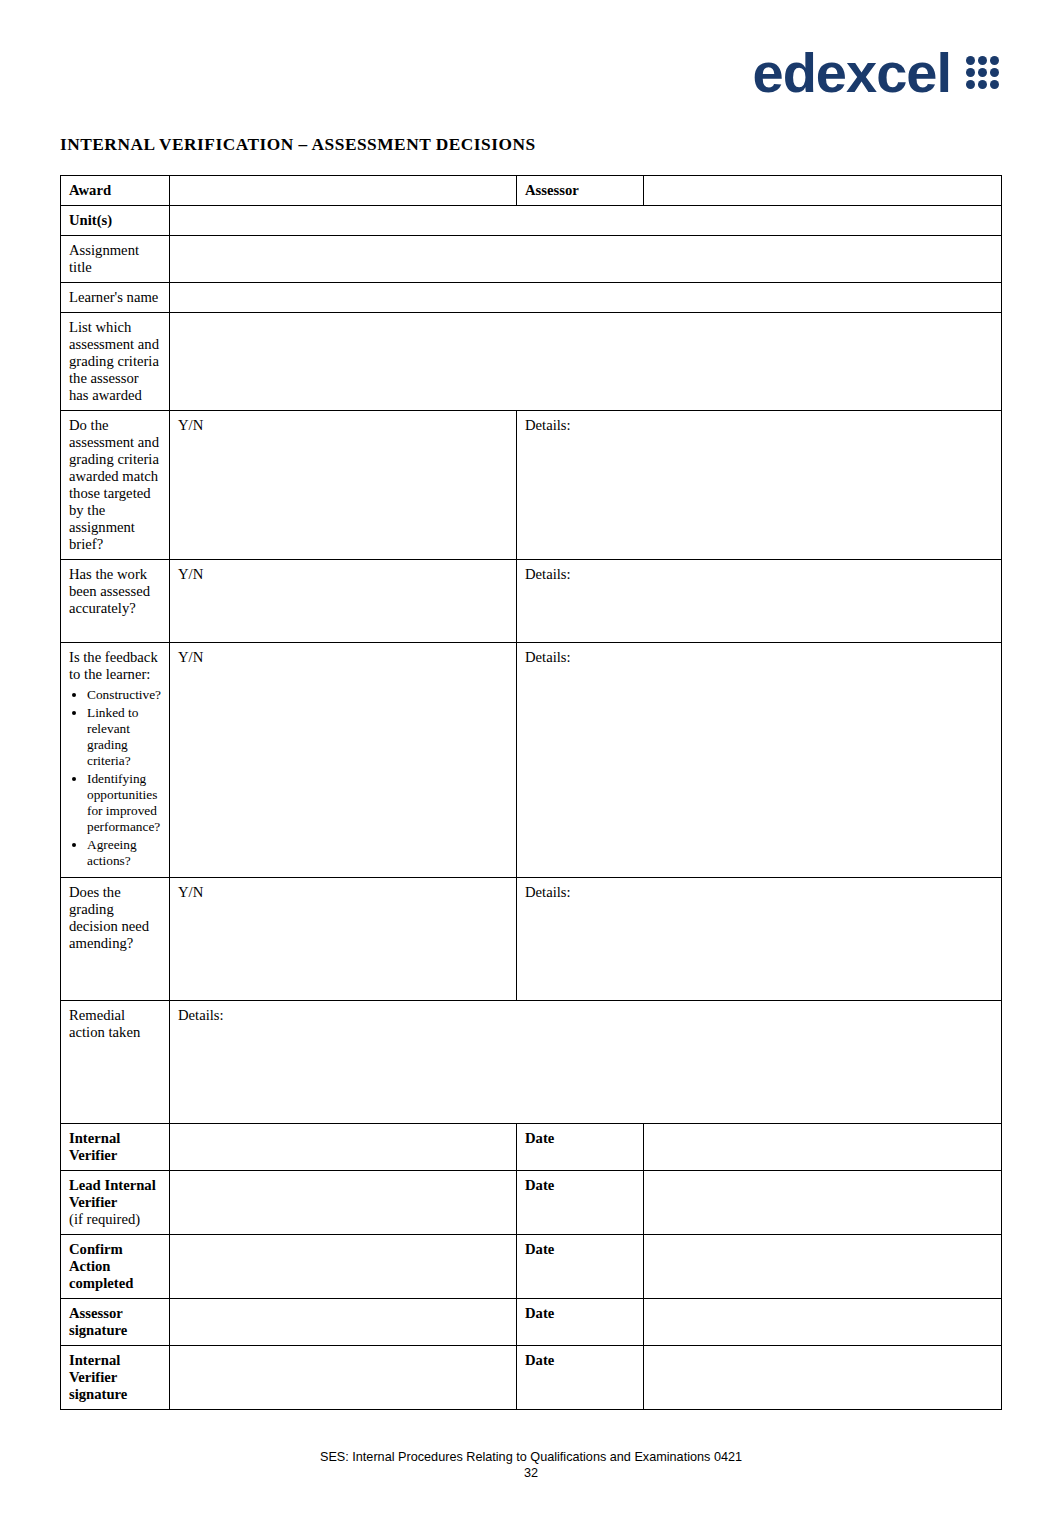edexcel
INTERNAL VERIFICATION – ASSESSMENT DECISIONS
| Award | | Assessor | |
| Unit(s) | |
| Assignment title | |
| Learner's name | |
| List which assessment and grading criteria the assessor has awarded | |
| Do the assessment and grading criteria awarded match those targeted by the assignment brief? | Y/N | Details: |
| Has the work been assessed accurately? | Y/N | Details: |
| Is the feedback to the learner: Constructive? Linked to relevant grading criteria? Identifying opportunities for improved performance? Agreeing actions? | Y/N | Details: |
| Does the grading decision need amending? | Y/N | Details: |
| Remedial action taken | Details: |
| Internal Verifier | | Date | |
| Lead Internal Verifier (if required) | | Date | |
| Confirm Action completed | | Date | |
| Assessor signature | | Date | |
| Internal Verifier signature | | Date | |
SES: Internal Procedures Relating to Qualifications and Examinations 0421
32